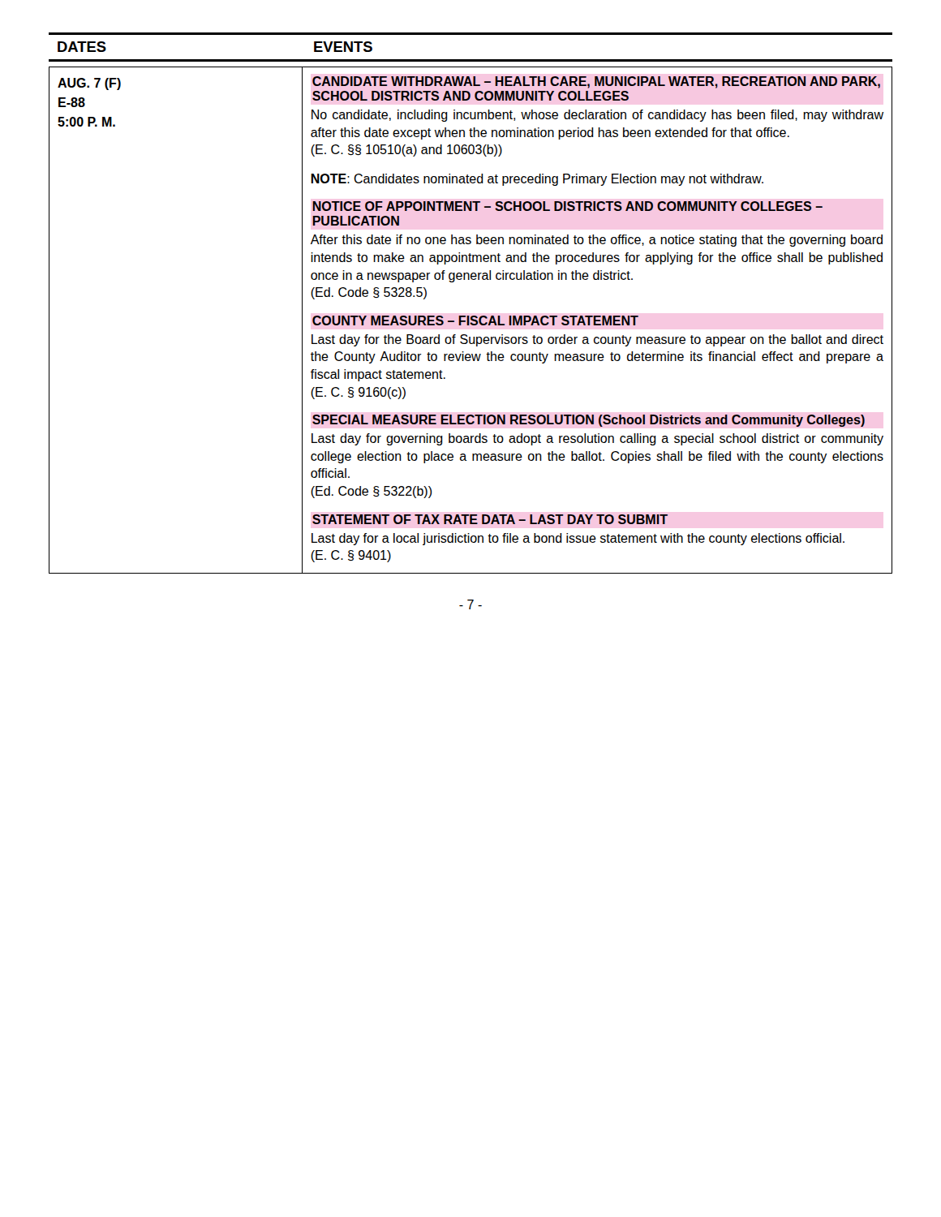DATES
EVENTS
| AUG. 7 (F) E-88 5:00 P. M. | CANDIDATE WITHDRAWAL – HEALTH CARE, MUNICIPAL WATER, RECREATION AND PARK, SCHOOL DISTRICTS AND COMMUNITY COLLEGES No candidate, including incumbent, whose declaration of candidacy has been filed, may withdraw after this date except when the nomination period has been extended for that office. (E. C. §§ 10510(a) and 10603(b)) NOTE : Candidates nominated at preceding Primary Election may not withdraw. NOTICE OF APPOINTMENT – SCHOOL DISTRICTS AND COMMUNITY COLLEGES – PUBLICATION After this date if no one has been nominated to the office, a notice stating that the governing board intends to make an appointment and the procedures for applying for the office shall be published once in a newspaper of general circulation in the district. (Ed. Code § 5328.5) COUNTY MEASURES – FISCAL IMPACT STATEMENT Last day for the Board of Supervisors to order a county measure to appear on the ballot and direct the County Auditor to review the county measure to determine its financial effect and prepare a fiscal impact statement. (E. C. § 9160(c)) SPECIAL MEASURE ELECTION RESOLUTION (School Districts and Community Colleges) Last day for governing boards to adopt a resolution calling a special school district or community college election to place a measure on the ballot. Copies shall be filed with the county elections official. (Ed. Code § 5322(b)) STATEMENT OF TAX RATE DATA – LAST DAY TO SUBMIT Last day for a local jurisdiction to file a bond issue statement with the county elections official. (E. C. § 9401) |
- 7 -